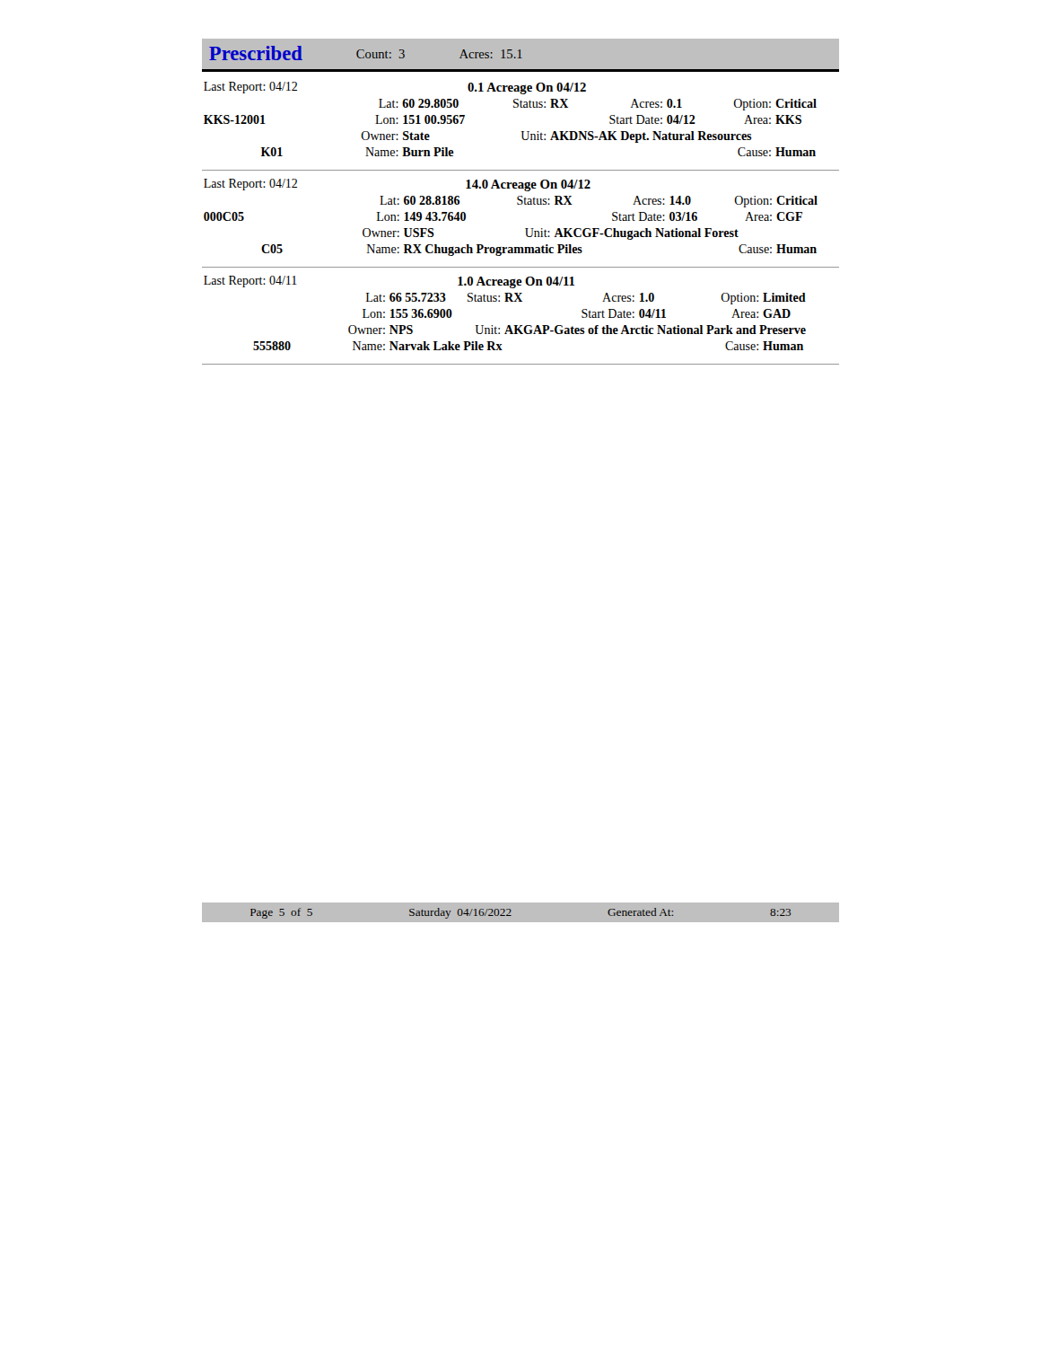Prescribed Count: 3 Acres: 15.1
| Last Report: 04/12 | 0.1 Acreage On 04/12 |
| | Lat: | 60 29.8050 | Status: | RX | Acres: | 0.1 | Option: | Critical |
| KKS-12001 | Lon: | 151 00.9567 | | | Start Date: | 04/12 | Area: | KKS |
| | Owner: | State | Unit: | AKDNS-AK Dept. Natural Resources |
| K01 | Name: | Burn Pile | Cause: | Human |
| Last Report: 04/12 | 14.0 Acreage On 04/12 |
| | Lat: | 60 28.8186 | Status: | RX | Acres: | 14.0 | Option: | Critical |
| 000C05 | Lon: | 149 43.7640 | | | Start Date: | 03/16 | Area: | CGF |
| | Owner: | USFS | Unit: | AKCGF-Chugach National Forest |
| C05 | Name: | RX Chugach Programmatic Piles | Cause: | Human |
| Last Report: 04/11 | 1.0 Acreage On 04/11 |
| | Lat: | 66 55.7233 | Status: | RX | Acres: | 1.0 | Option: | Limited |
| | Lon: | 155 36.6900 | | | Start Date: | 04/11 | Area: | GAD |
| | Owner: | NPS | Unit: | AKGAP-Gates of the Arctic National Park and Preserve |
| 555880 | Name: | Narvak Lake Pile Rx | Cause: | Human |
Page 5 of 5 Saturday 04/16/2022 Generated At: 8:23